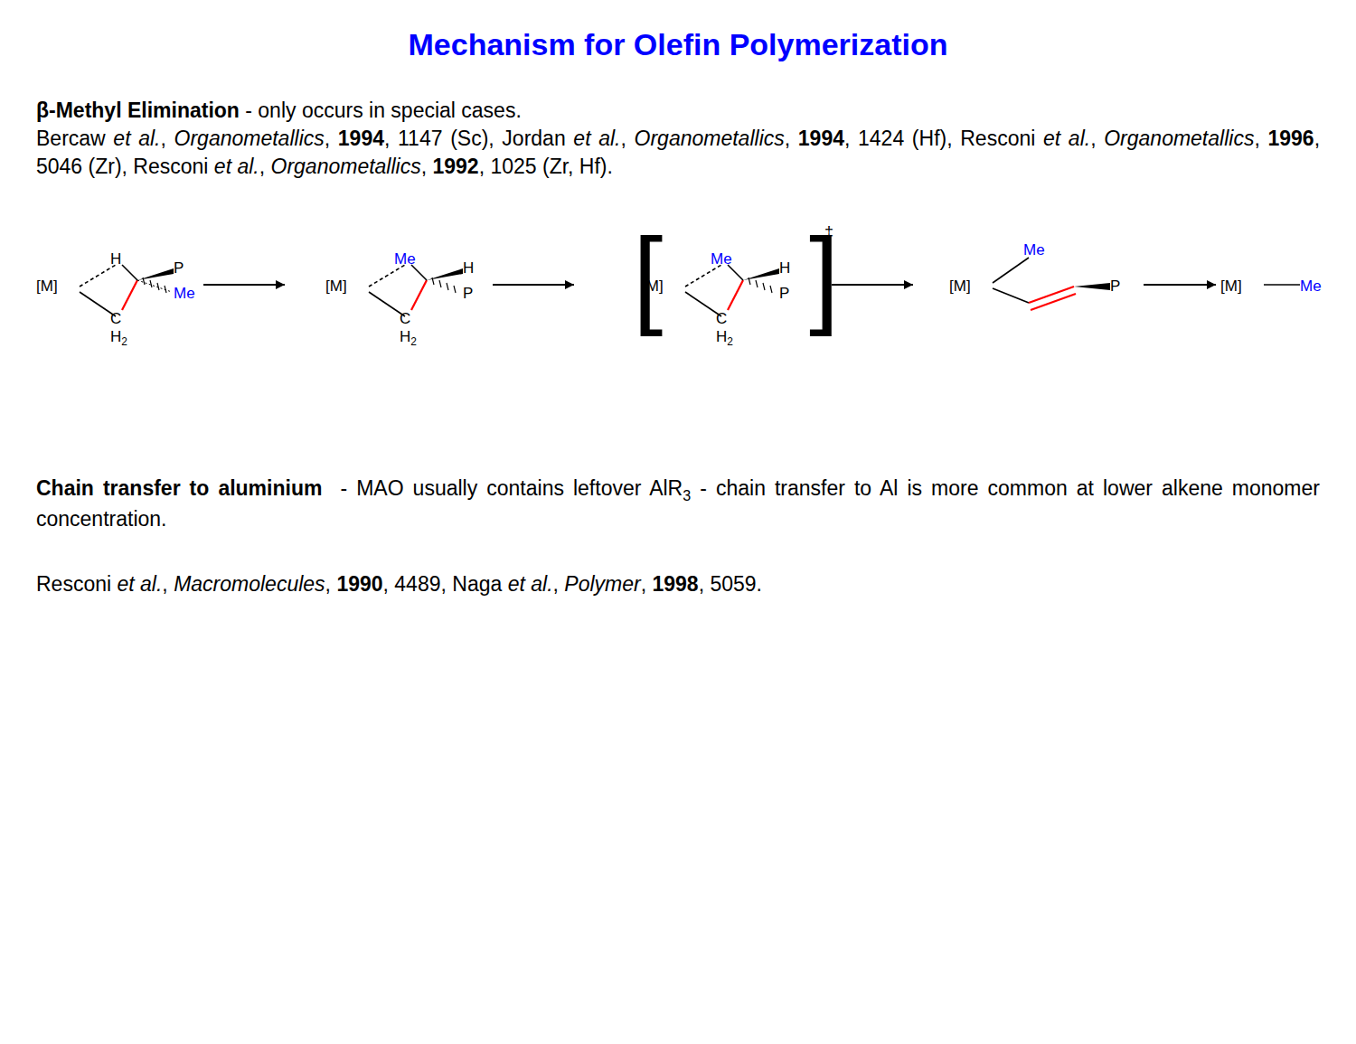Mechanism for Olefin Polymerization
β-Methyl Elimination - only occurs in special cases.
Bercaw et al., Organometallics, 1994, 1147 (Sc), Jordan et al., Organometallics, 1994, 1424 (Hf), Resconi et al., Organometallics, 1996, 5046 (Zr), Resconi et al., Organometallics, 1992, 1025 (Zr, Hf).
[M] H P Me C
H2 [M] Me H P C
H2 [ ] ‡ [M] Me H P C
H2 [M] Me P [M] Me
Chain transfer to aluminium - MAO usually contains leftover AlR3 - chain transfer to Al is more common at lower alkene monomer concentration.
Resconi et al., Macromolecules, 1990, 4489, Naga et al., Polymer, 1998, 5059.